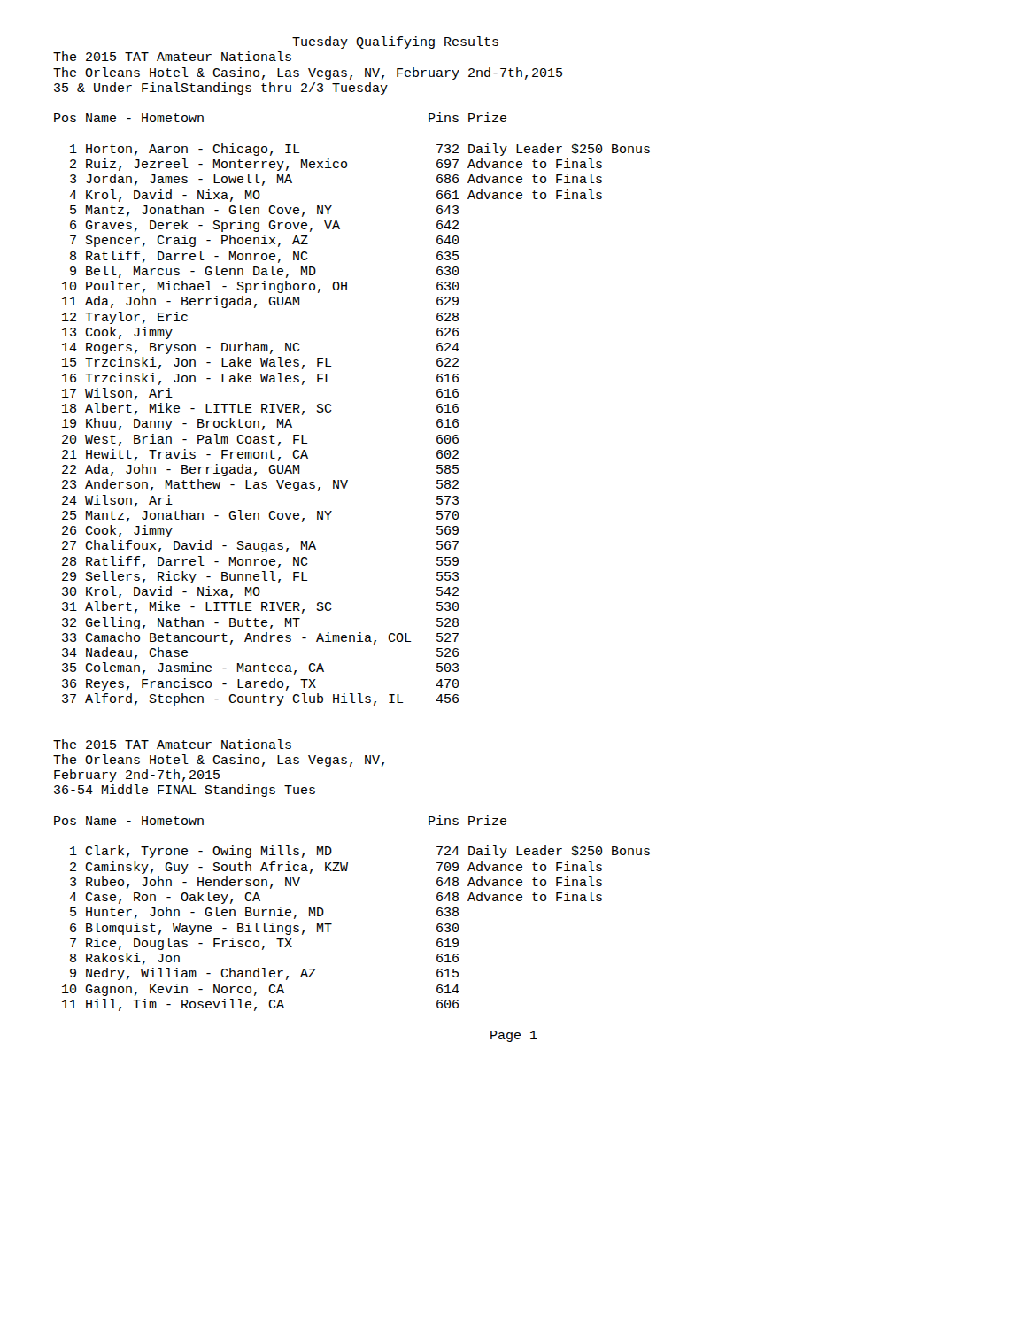Tuesday Qualifying Results
The 2015 TAT Amateur Nationals
The Orleans Hotel & Casino, Las Vegas, NV, February 2nd-7th,2015
35 & Under FinalStandings thru 2/3 Tuesday

Pos Name - Hometown                            Pins Prize

  1 Horton, Aaron - Chicago, IL                 732 Daily Leader $250 Bonus
  2 Ruiz, Jezreel - Monterrey, Mexico           697 Advance to Finals
  3 Jordan, James - Lowell, MA                  686 Advance to Finals
  4 Krol, David - Nixa, MO                      661 Advance to Finals
  5 Mantz, Jonathan - Glen Cove, NY             643
  6 Graves, Derek - Spring Grove, VA            642
  7 Spencer, Craig - Phoenix, AZ                640
  8 Ratliff, Darrel - Monroe, NC                635
  9 Bell, Marcus - Glenn Dale, MD               630
 10 Poulter, Michael - Springboro, OH           630
 11 Ada, John - Berrigada, GUAM                 629
 12 Traylor, Eric                               628
 13 Cook, Jimmy                                 626
 14 Rogers, Bryson - Durham, NC                 624
 15 Trzcinski, Jon - Lake Wales, FL             622
 16 Trzcinski, Jon - Lake Wales, FL             616
 17 Wilson, Ari                                 616
 18 Albert, Mike - LITTLE RIVER, SC             616
 19 Khuu, Danny - Brockton, MA                  616
 20 West, Brian - Palm Coast, FL                606
 21 Hewitt, Travis - Fremont, CA                602
 22 Ada, John - Berrigada, GUAM                 585
 23 Anderson, Matthew - Las Vegas, NV           582
 24 Wilson, Ari                                 573
 25 Mantz, Jonathan - Glen Cove, NY             570
 26 Cook, Jimmy                                 569
 27 Chalifoux, David - Saugas, MA               567
 28 Ratliff, Darrel - Monroe, NC                559
 29 Sellers, Ricky - Bunnell, FL                553
 30 Krol, David - Nixa, MO                      542
 31 Albert, Mike - LITTLE RIVER, SC             530
 32 Gelling, Nathan - Butte, MT                 528
 33 Camacho Betancourt, Andres - Aimenia, COL   527
 34 Nadeau, Chase                               526
 35 Coleman, Jasmine - Manteca, CA              503
 36 Reyes, Francisco - Laredo, TX               470
 37 Alford, Stephen - Country Club Hills, IL    456


The 2015 TAT Amateur Nationals
The Orleans Hotel & Casino, Las Vegas, NV,
February 2nd-7th,2015
36-54 Middle FINAL Standings Tues

Pos Name - Hometown                            Pins Prize

  1 Clark, Tyrone - Owing Mills, MD             724 Daily Leader $250 Bonus
  2 Caminsky, Guy - South Africa, KZW           709 Advance to Finals
  3 Rubeo, John - Henderson, NV                 648 Advance to Finals
  4 Case, Ron - Oakley, CA                      648 Advance to Finals
  5 Hunter, John - Glen Burnie, MD              638
  6 Blomquist, Wayne - Billings, MT             630
  7 Rice, Douglas - Frisco, TX                  619
  8 Rakoski, Jon                                616
  9 Nedry, William - Chandler, AZ               615
 10 Gagnon, Kevin - Norco, CA                   614
 11 Hill, Tim - Roseville, CA                   606
Page 1